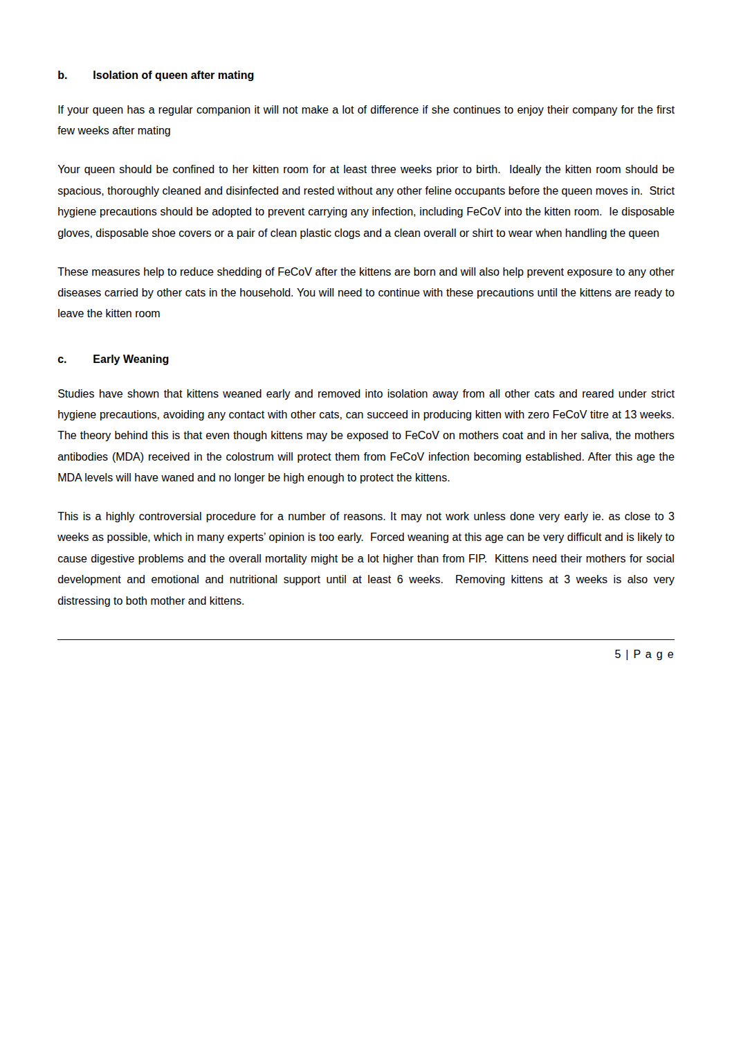b. Isolation of queen after mating
If your queen has a regular companion it will not make a lot of difference if she continues to enjoy their company for the first few weeks after mating
Your queen should be confined to her kitten room for at least three weeks prior to birth. Ideally the kitten room should be spacious, thoroughly cleaned and disinfected and rested without any other feline occupants before the queen moves in. Strict hygiene precautions should be adopted to prevent carrying any infection, including FeCoV into the kitten room. Ie disposable gloves, disposable shoe covers or a pair of clean plastic clogs and a clean overall or shirt to wear when handling the queen
These measures help to reduce shedding of FeCoV after the kittens are born and will also help prevent exposure to any other diseases carried by other cats in the household. You will need to continue with these precautions until the kittens are ready to leave the kitten room
c. Early Weaning
Studies have shown that kittens weaned early and removed into isolation away from all other cats and reared under strict hygiene precautions, avoiding any contact with other cats, can succeed in producing kitten with zero FeCoV titre at 13 weeks. The theory behind this is that even though kittens may be exposed to FeCoV on mothers coat and in her saliva, the mothers antibodies (MDA) received in the colostrum will protect them from FeCoV infection becoming established. After this age the MDA levels will have waned and no longer be high enough to protect the kittens.
This is a highly controversial procedure for a number of reasons. It may not work unless done very early ie. as close to 3 weeks as possible, which in many experts’ opinion is too early. Forced weaning at this age can be very difficult and is likely to cause digestive problems and the overall mortality might be a lot higher than from FIP. Kittens need their mothers for social development and emotional and nutritional support until at least 6 weeks. Removing kittens at 3 weeks is also very distressing to both mother and kittens.
5 | P a g e